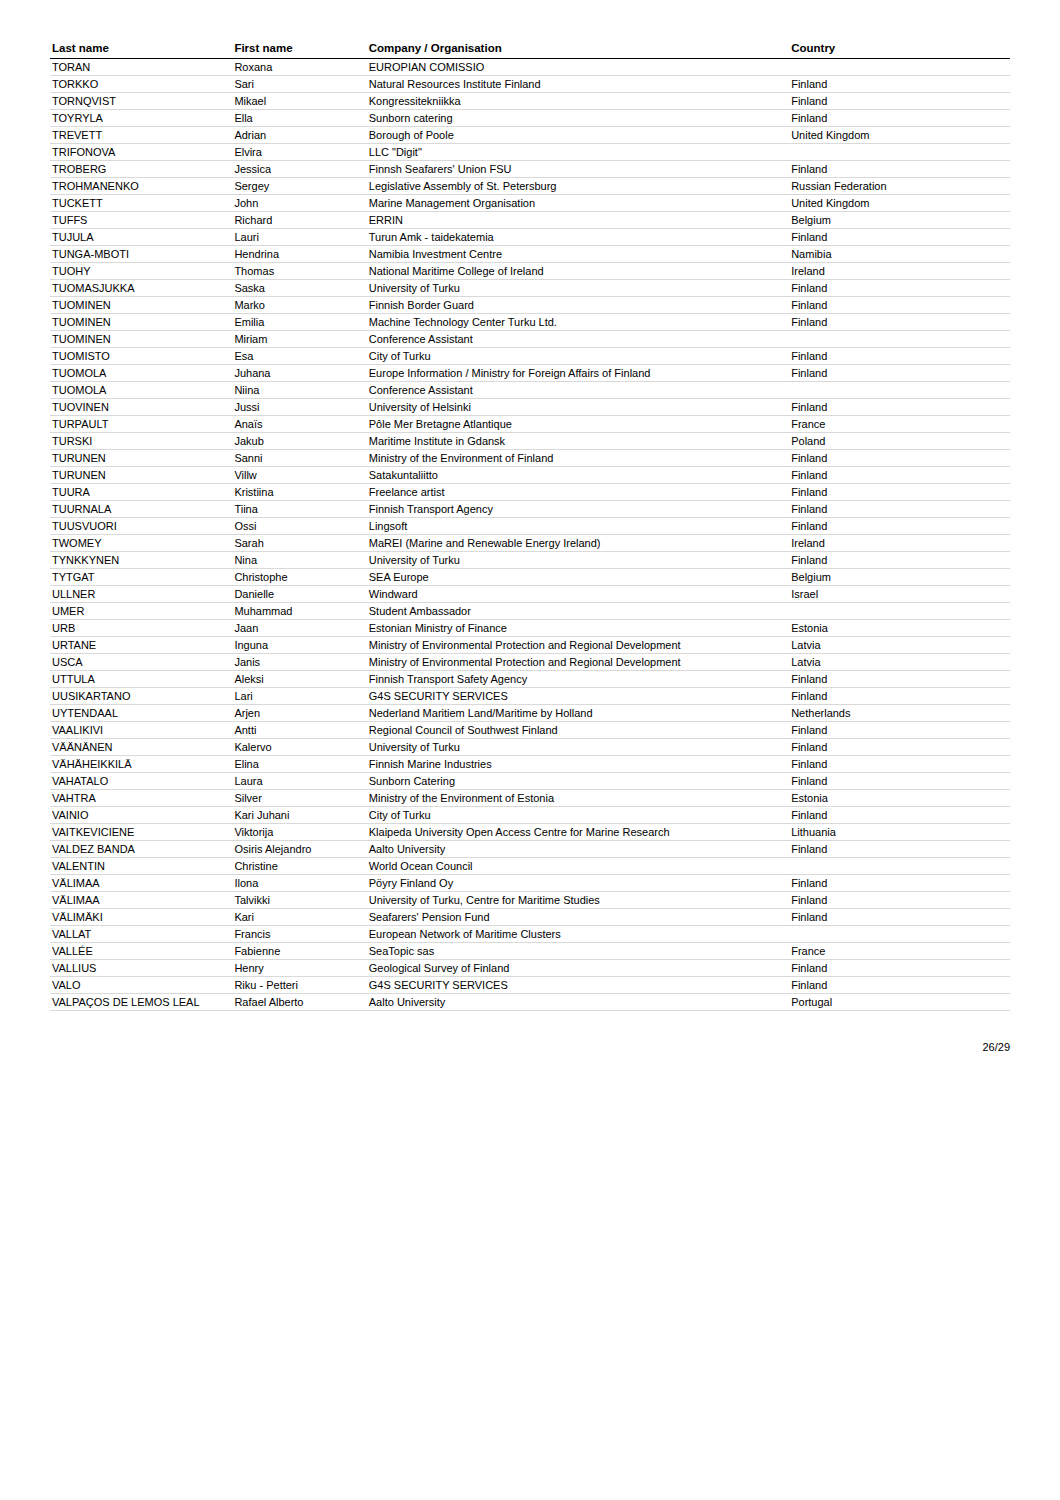| Last name | First name | Company / Organisation | Country |
| --- | --- | --- | --- |
| TORAN | Roxana | EUROPIAN COMISSIO | |
| TORKKO | Sari | Natural Resources Institute Finland | Finland |
| TORNQVIST | Mikael | Kongressitekniikka | Finland |
| TOYRYLA | Ella | Sunborn catering | Finland |
| TREVETT | Adrian | Borough of Poole | United Kingdom |
| TRIFONOVA | Elvira | LLC "Digit" | |
| TROBERG | Jessica | Finnsh Seafarers' Union FSU | Finland |
| TROHMANENKO | Sergey | Legislative Assembly of St. Petersburg | Russian Federation |
| TUCKETT | John | Marine Management Organisation | United Kingdom |
| TUFFS | Richard | ERRIN | Belgium |
| TUJULA | Lauri | Turun Amk - taidekatemia | Finland |
| TUNGA-MBOTI | Hendrina | Namibia Investment Centre | Namibia |
| TUOHY | Thomas | National Maritime College of Ireland | Ireland |
| TUOMASJUKKA | Saska | University of Turku | Finland |
| TUOMINEN | Marko | Finnish Border Guard | Finland |
| TUOMINEN | Emilia | Machine Technology Center Turku Ltd. | Finland |
| TUOMINEN | Miriam | Conference Assistant | |
| TUOMISTO | Esa | City of Turku | Finland |
| TUOMOLA | Juhana | Europe Information / Ministry for Foreign Affairs of Finland | Finland |
| TUOMOLA | Niina | Conference Assistant | |
| TUOVINEN | Jussi | University of Helsinki | Finland |
| TURPAULT | Anaïs | Pôle Mer Bretagne Atlantique | France |
| TURSKI | Jakub | Maritime Institute in Gdansk | Poland |
| TURUNEN | Sanni | Ministry of the Environment of Finland | Finland |
| TURUNEN | Villw | Satakuntaliitto | Finland |
| TUURA | Kristiina | Freelance artist | Finland |
| TUURNALA | Tiina | Finnish Transport Agency | Finland |
| TUUSVUORI | Ossi | Lingsoft | Finland |
| TWOMEY | Sarah | MaREI (Marine and Renewable Energy Ireland) | Ireland |
| TYNKKYNEN | Nina | University of Turku | Finland |
| TYTGAT | Christophe | SEA Europe | Belgium |
| ULLNER | Danielle | Windward | Israel |
| UMER | Muhammad | Student Ambassador | |
| URB | Jaan | Estonian Ministry of Finance | Estonia |
| URTANE | Inguna | Ministry of Environmental Protection and Regional Development | Latvia |
| USCA | Janis | Ministry of Environmental Protection and Regional Development | Latvia |
| UTTULA | Aleksi | Finnish Transport Safety Agency | Finland |
| UUSIKARTANO | Lari | G4S SECURITY SERVICES | Finland |
| UYTENDAAL | Arjen | Nederland Maritiem Land/Maritime by Holland | Netherlands |
| VAALIKIVI | Antti | Regional Council of Southwest Finland | Finland |
| VÄÄNÄNEN | Kalervo | University of Turku | Finland |
| VÄHÄHEIKKILÄ | Elina | Finnish Marine Industries | Finland |
| VAHATALO | Laura | Sunborn Catering | Finland |
| VAHTRA | Silver | Ministry of the Environment of Estonia | Estonia |
| VAINIO | Kari Juhani | City of Turku | Finland |
| VAITKEVICIENE | Viktorija | Klaipeda University Open Access Centre for Marine Research | Lithuania |
| VALDEZ BANDA | Osiris Alejandro | Aalto University | Finland |
| VALENTIN | Christine | World Ocean Council | |
| VÄLIMAA | Ilona | Pöyry Finland Oy | Finland |
| VÄLIMAA | Talvikki | University of Turku, Centre for Maritime Studies | Finland |
| VÄLIMÄKI | Kari | Seafarers' Pension Fund | Finland |
| VALLAT | Francis | European Network of Maritime Clusters | |
| VALLÉE | Fabienne | SeaTopic sas | France |
| VALLIUS | Henry | Geological Survey of Finland | Finland |
| VALO | Riku - Petteri | G4S SECURITY SERVICES | Finland |
| VALPAÇOS DE LEMOS LEAL | Rafael Alberto | Aalto University | Portugal |
26/29